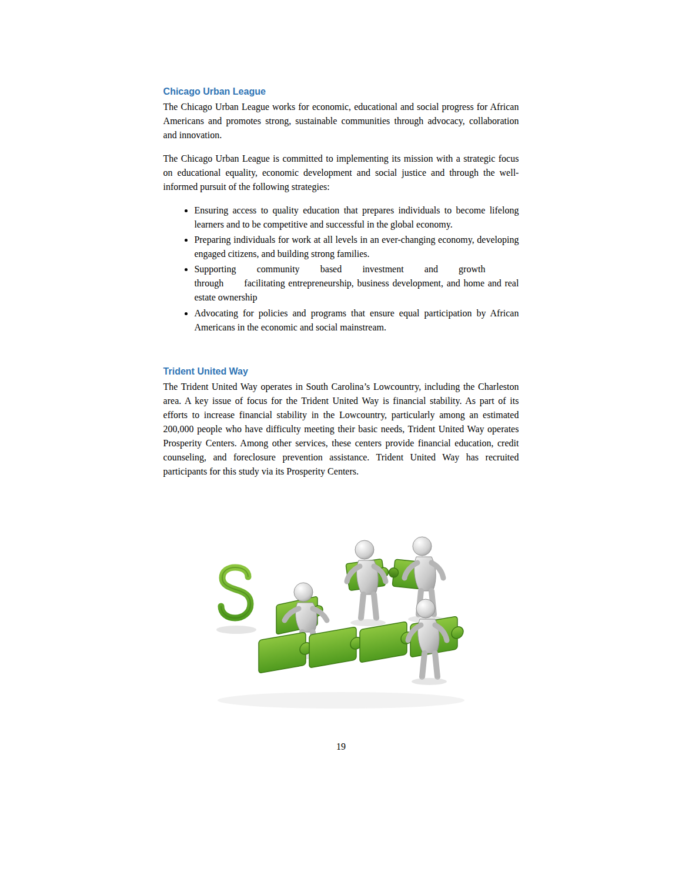Chicago Urban League
The Chicago Urban League works for economic, educational and social progress for African Americans and promotes strong, sustainable communities through advocacy, collaboration and innovation.
The Chicago Urban League is committed to implementing its mission with a strategic focus on educational equality, economic development and social justice and through the well-informed pursuit of the following strategies:
Ensuring access to quality education that prepares individuals to become lifelong learners and to be competitive and successful in the global economy.
Preparing individuals for work at all levels in an ever-changing economy, developing engaged citizens, and building strong families.
Supporting community based investment and growth through facilitating entrepreneurship, business development, and home and real estate ownership
Advocating for policies and programs that ensure equal participation by African Americans in the economic and social mainstream.
Trident United Way
The Trident United Way operates in South Carolina’s Lowcountry, including the Charleston area. A key issue of focus for the Trident United Way is financial stability. As part of its efforts to increase financial stability in the Lowcountry, particularly among an estimated 200,000 people who have difficulty meeting their basic needs, Trident United Way operates Prosperity Centers. Among other services, these centers provide financial education, credit counseling, and foreclosure prevention assistance. Trident United Way has recruited participants for this study via its Prosperity Centers.
19